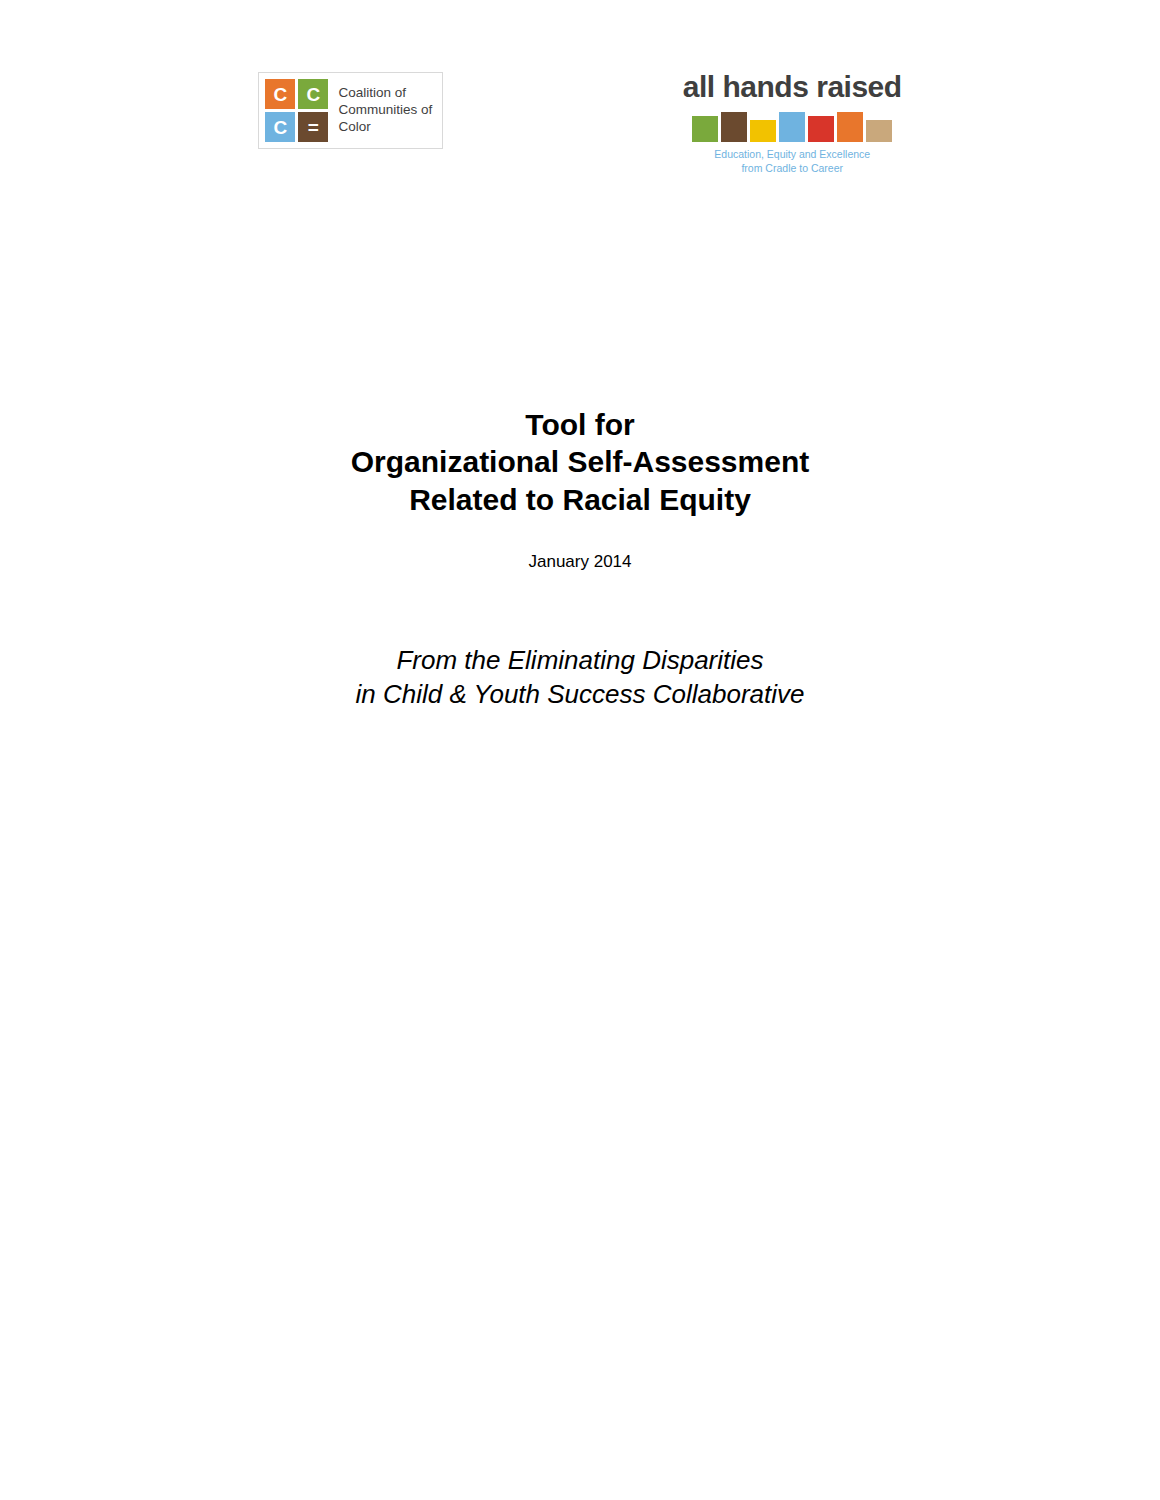C
C
C
=
Coalition of
Communities of
Color
all hands raised
Education, Equity and Excellence
from Cradle to Career
Tool for
Organizational Self-Assessment
Related to Racial Equity
January 2014
From the Eliminating Disparities
in Child & Youth Success Collaborative